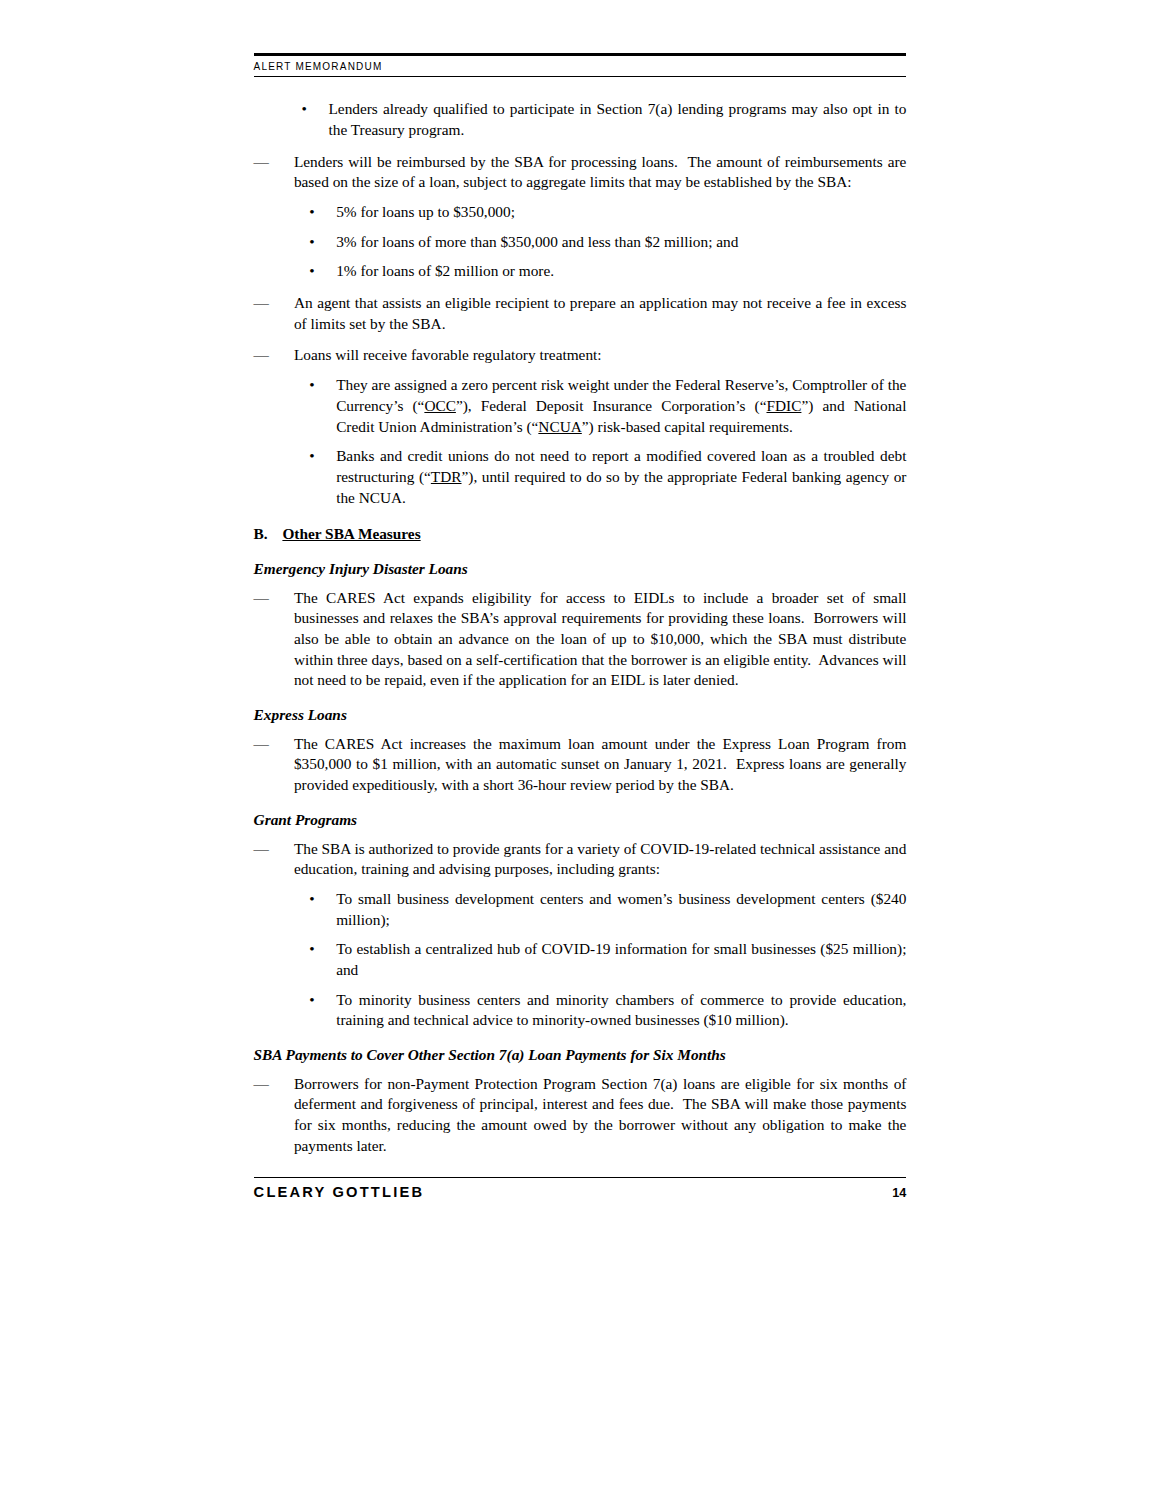ALERT MEMORANDUM
Lenders already qualified to participate in Section 7(a) lending programs may also opt in to the Treasury program.
Lenders will be reimbursed by the SBA for processing loans. The amount of reimbursements are based on the size of a loan, subject to aggregate limits that may be established by the SBA:
5% for loans up to $350,000;
3% for loans of more than $350,000 and less than $2 million; and
1% for loans of $2 million or more.
An agent that assists an eligible recipient to prepare an application may not receive a fee in excess of limits set by the SBA.
Loans will receive favorable regulatory treatment:
They are assigned a zero percent risk weight under the Federal Reserve’s, Comptroller of the Currency’s (“OCC”), Federal Deposit Insurance Corporation’s (“FDIC”) and National Credit Union Administration’s (“NCUA”) risk-based capital requirements.
Banks and credit unions do not need to report a modified covered loan as a troubled debt restructuring (“TDR”), until required to do so by the appropriate Federal banking agency or the NCUA.
B. Other SBA Measures
Emergency Injury Disaster Loans
The CARES Act expands eligibility for access to EIDLs to include a broader set of small businesses and relaxes the SBA’s approval requirements for providing these loans. Borrowers will also be able to obtain an advance on the loan of up to $10,000, which the SBA must distribute within three days, based on a self-certification that the borrower is an eligible entity. Advances will not need to be repaid, even if the application for an EIDL is later denied.
Express Loans
The CARES Act increases the maximum loan amount under the Express Loan Program from $350,000 to $1 million, with an automatic sunset on January 1, 2021. Express loans are generally provided expeditiously, with a short 36-hour review period by the SBA.
Grant Programs
The SBA is authorized to provide grants for a variety of COVID-19-related technical assistance and education, training and advising purposes, including grants:
To small business development centers and women’s business development centers ($240 million);
To establish a centralized hub of COVID-19 information for small businesses ($25 million); and
To minority business centers and minority chambers of commerce to provide education, training and technical advice to minority-owned businesses ($10 million).
SBA Payments to Cover Other Section 7(a) Loan Payments for Six Months
Borrowers for non-Payment Protection Program Section 7(a) loans are eligible for six months of deferment and forgiveness of principal, interest and fees due. The SBA will make those payments for six months, reducing the amount owed by the borrower without any obligation to make the payments later.
CLEARY GOTTLIEB 14